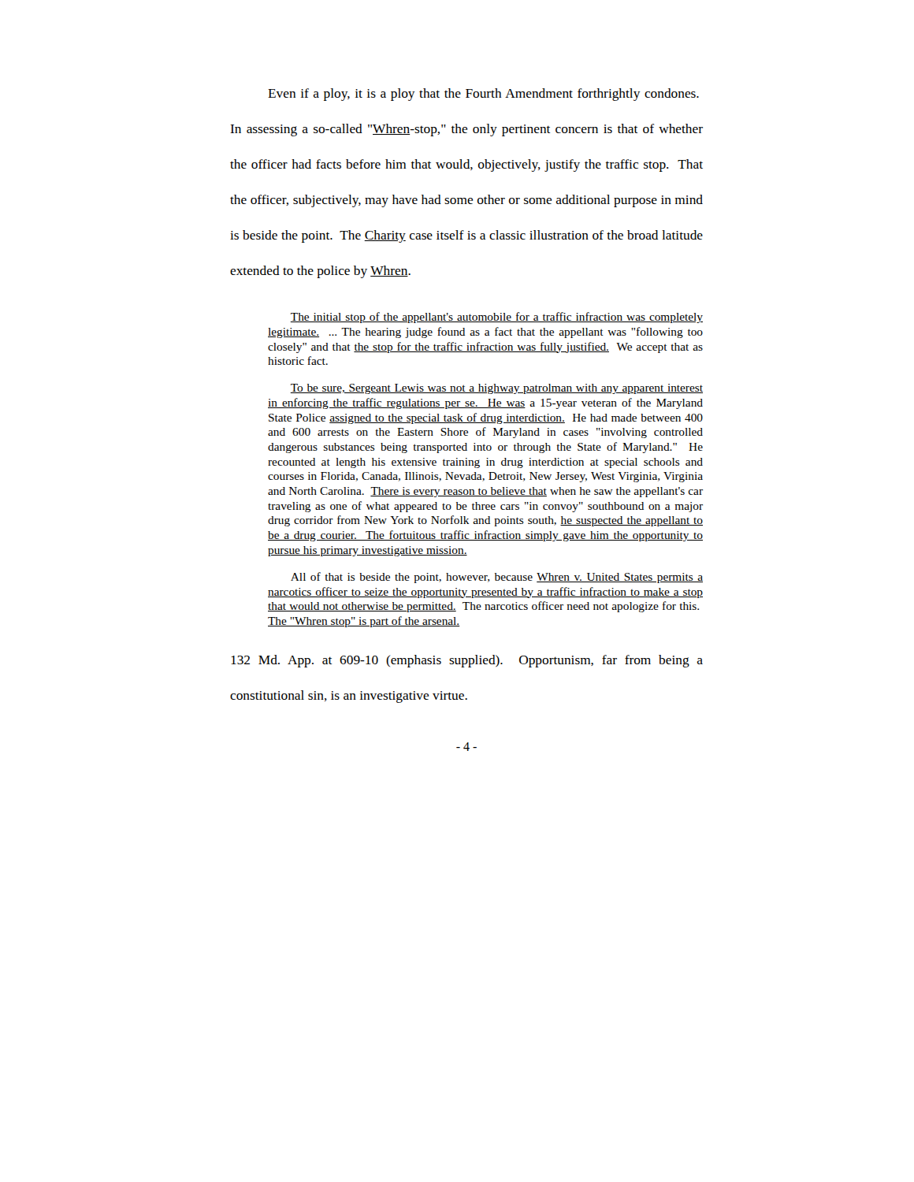Even if a ploy, it is a ploy that the Fourth Amendment forthrightly condones. In assessing a so-called "Whren-stop," the only pertinent concern is that of whether the officer had facts before him that would, objectively, justify the traffic stop. That the officer, subjectively, may have had some other or some additional purpose in mind is beside the point. The Charity case itself is a classic illustration of the broad latitude extended to the police by Whren.
The initial stop of the appellant's automobile for a traffic infraction was completely legitimate. ... The hearing judge found as a fact that the appellant was "following too closely" and that the stop for the traffic infraction was fully justified. We accept that as historic fact.
To be sure, Sergeant Lewis was not a highway patrolman with any apparent interest in enforcing the traffic regulations per se. He was a 15-year veteran of the Maryland State Police assigned to the special task of drug interdiction. He had made between 400 and 600 arrests on the Eastern Shore of Maryland in cases "involving controlled dangerous substances being transported into or through the State of Maryland." He recounted at length his extensive training in drug interdiction at special schools and courses in Florida, Canada, Illinois, Nevada, Detroit, New Jersey, West Virginia, Virginia and North Carolina. There is every reason to believe that when he saw the appellant's car traveling as one of what appeared to be three cars "in convoy" southbound on a major drug corridor from New York to Norfolk and points south, he suspected the appellant to be a drug courier. The fortuitous traffic infraction simply gave him the opportunity to pursue his primary investigative mission.
All of that is beside the point, however, because Whren v. United States permits a narcotics officer to seize the opportunity presented by a traffic infraction to make a stop that would not otherwise be permitted. The narcotics officer need not apologize for this. The "Whren stop" is part of the arsenal.
132 Md. App. at 609-10 (emphasis supplied). Opportunism, far from being a constitutional sin, is an investigative virtue.
- 4 -